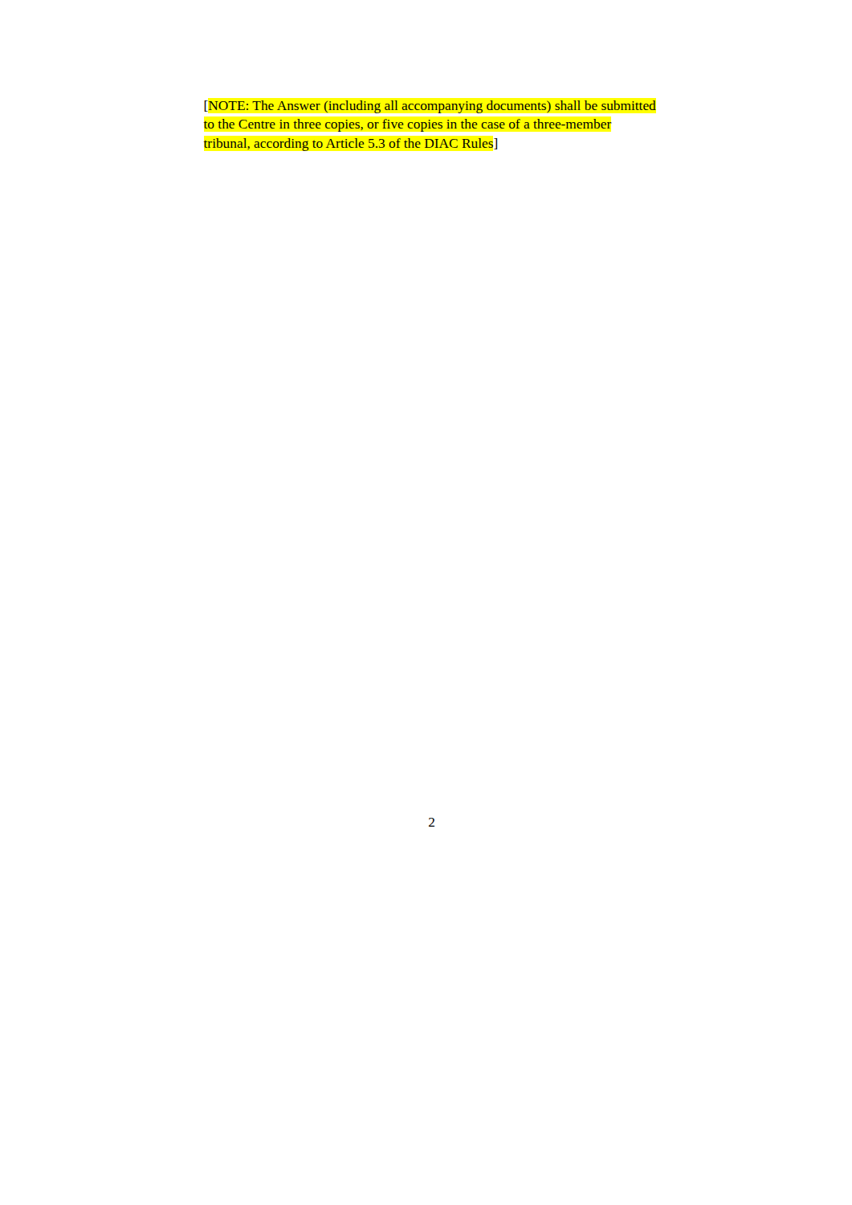[NOTE: The Answer (including all accompanying documents) shall be submitted to the Centre in three copies, or five copies in the case of a three-member tribunal, according to Article 5.3 of the DIAC Rules]
2